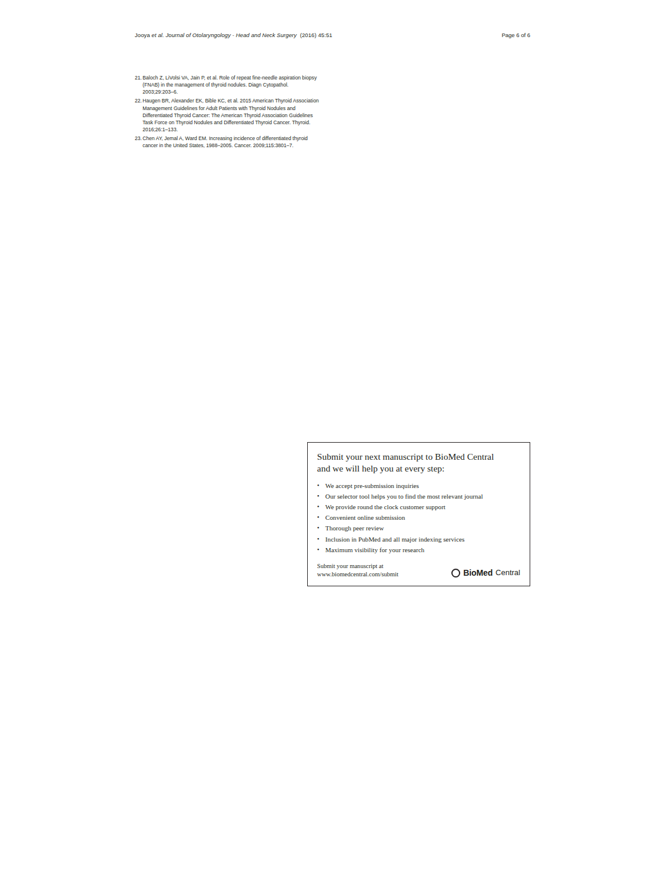Jooya et al. Journal of Otolaryngology - Head and Neck Surgery (2016) 45:51
Page 6 of 6
21. Baloch Z, LiVolsi VA, Jain P, et al. Role of repeat fine-needle aspiration biopsy (FNAB) in the management of thyroid nodules. Diagn Cytopathol. 2003;29:203–6.
22. Haugen BR, Alexander EK, Bible KC, et al. 2015 American Thyroid Association Management Guidelines for Adult Patients with Thyroid Nodules and Differentiated Thyroid Cancer: The American Thyroid Association Guidelines Task Force on Thyroid Nodules and Differentiated Thyroid Cancer. Thyroid. 2016;26:1–133.
23. Chen AY, Jemal A, Ward EM. Increasing incidence of differentiated thyroid cancer in the United States, 1988–2005. Cancer. 2009;115:3801–7.
Submit your next manuscript to BioMed Central
and we will help you at every step:
We accept pre-submission inquiries
Our selector tool helps you to find the most relevant journal
We provide round the clock customer support
Convenient online submission
Thorough peer review
Inclusion in PubMed and all major indexing services
Maximum visibility for your research
Submit your manuscript at
www.biomedcentral.com/submit
BioMed Central